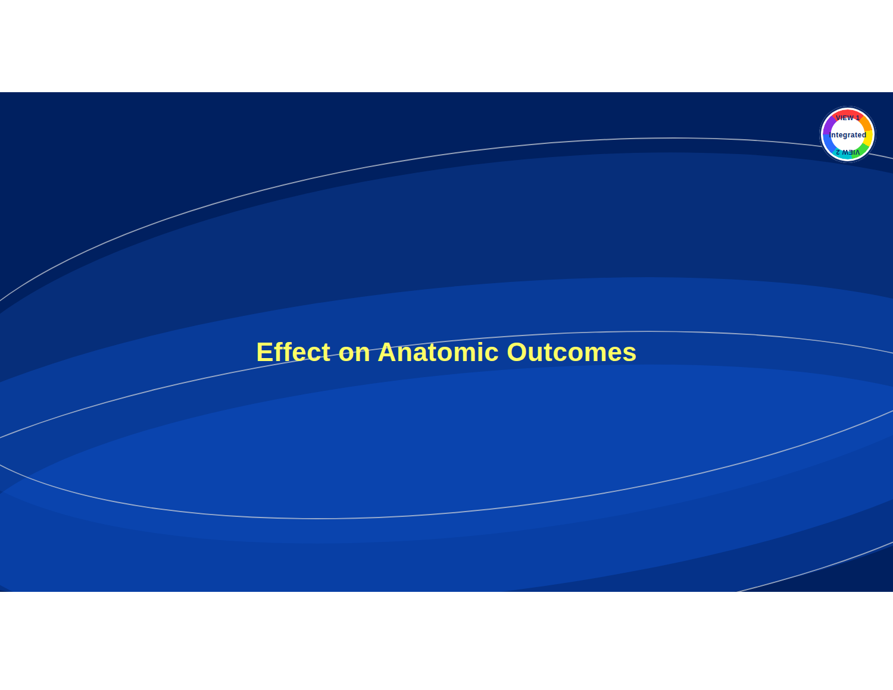VIEW 1
Integrated
VIEW 2
Effect on Anatomic Outcomes